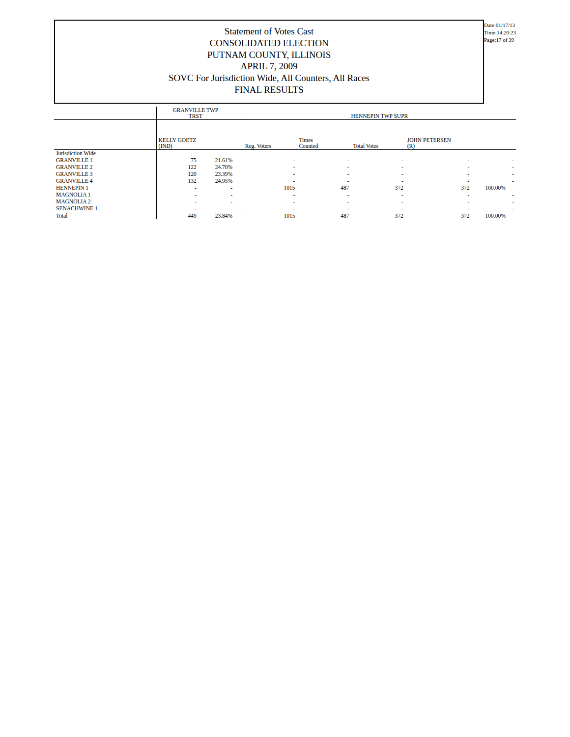Date:01/17/13
Time:14:20:23
Page:17 of 39
Statement of Votes Cast
CONSOLIDATED ELECTION
PUTNAM COUNTY, ILLINOIS
APRIL 7, 2009
SOVC For Jurisdiction Wide, All Counters, All Races
FINAL RESULTS
| | GRANVILLE TWP TRST | | HENNEPIN TWP SUPR |
| --- | --- | --- | --- |
| | KELLY GOETZ (IND) | | Reg. Voters | Times Counted | Total Votes | JOHN PETERSEN (R) |
| Jurisdiction Wide | | | | | | | | | |
| GRANVILLE 1 | 75 | 21.61% | | - | - | - | - | | - |
| GRANVILLE 2 | 122 | 24.70% | | - | - | - | - | | - |
| GRANVILLE 3 | 120 | 23.39% | | - | - | - | - | | - |
| GRANVILLE 4 | 132 | 24.95% | | - | - | - | - | | - |
| HENNEPIN 1 | - | - | | 1015 | 487 | 372 | 372 | 100.00% | |
| MAGNOLIA 1 | - | - | | - | - | - | - | | - |
| MAGNOLIA 2 | - | - | | - | - | - | - | | - |
| SENACHWINE 1 | - | - | | - | - | - | - | | - |
| Total | 449 | 23.84% | | 1015 | 487 | 372 | 372 | 100.00% | |